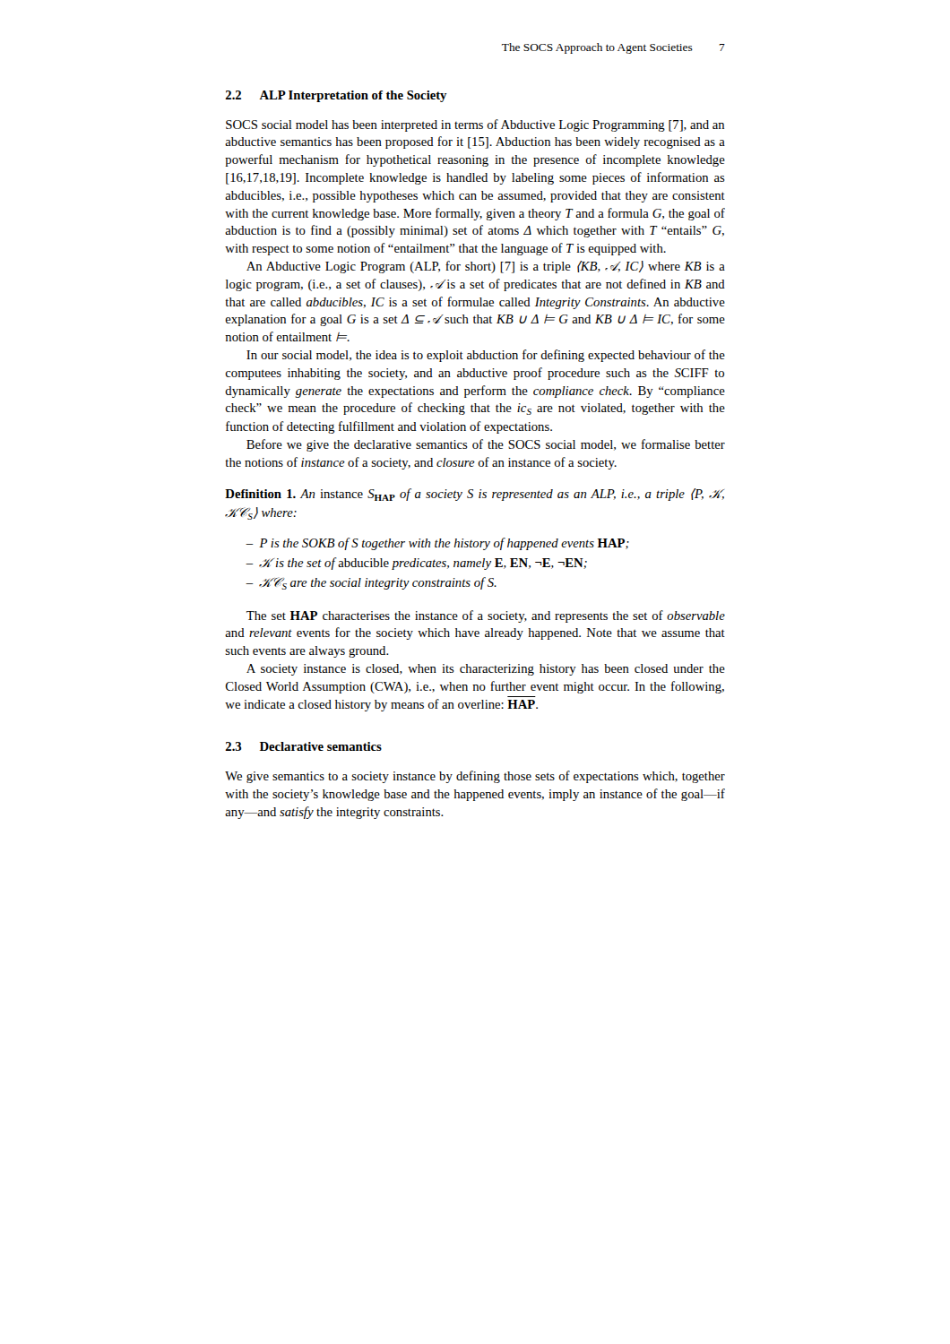The SOCS Approach to Agent Societies7
2.2 ALP Interpretation of the Society
SOCS social model has been interpreted in terms of Abductive Logic Programming [7], and an abductive semantics has been proposed for it [15]. Abduction has been widely recognised as a powerful mechanism for hypothetical reasoning in the presence of incomplete knowledge [16,17,18,19]. Incomplete knowledge is handled by labeling some pieces of information as abducibles, i.e., possible hypotheses which can be assumed, provided that they are consistent with the current knowledge base. More formally, given a theory T and a formula G, the goal of abduction is to find a (possibly minimal) set of atoms Δ which together with T “entails” G, with respect to some notion of “entailment” that the language of T is equipped with.
An Abductive Logic Program (ALP, for short) [7] is a triple ⟨KB, 𝒜, IC⟩ where KB is a logic program, (i.e., a set of clauses), 𝒜 is a set of predicates that are not defined in KB and that are called abducibles, IC is a set of formulae called Integrity Constraints. An abductive explanation for a goal G is a set Δ ⊆ 𝒜 such that KB ∪ Δ ⊨ G and KB ∪ Δ ⊨ IC, for some notion of entailment ⊨.
In our social model, the idea is to exploit abduction for defining expected behaviour of the computees inhabiting the society, and an abductive proof procedure such as the SCIFF to dynamically generate the expectations and perform the compliance check. By “compliance check” we mean the procedure of checking that the icS are not violated, together with the function of detecting fulfillment and violation of expectations.
Before we give the declarative semantics of the SOCS social model, we formalise better the notions of instance of a society, and closure of an instance of a society.
Definition 1. An instance SHAP of a society S is represented as an ALP, i.e., a triple ⟨P, 𝒦, 𝒦𝒞S⟩ where:
P is the SOKB of S together with the history of happened events HAP;
𝒦 is the set of abducible predicates, namely E, EN, ¬E, ¬EN;
𝒦𝒞S are the social integrity constraints of S.
The set HAP characterises the instance of a society, and represents the set of observable and relevant events for the society which have already happened. Note that we assume that such events are always ground.
A society instance is closed, when its characterizing history has been closed under the Closed World Assumption (CWA), i.e., when no further event might occur. In the following, we indicate a closed history by means of an overline: HAP.
2.3 Declarative semantics
We give semantics to a society instance by defining those sets of expectations which, together with the society’s knowledge base and the happened events, imply an instance of the goal—if any—and satisfy the integrity constraints.